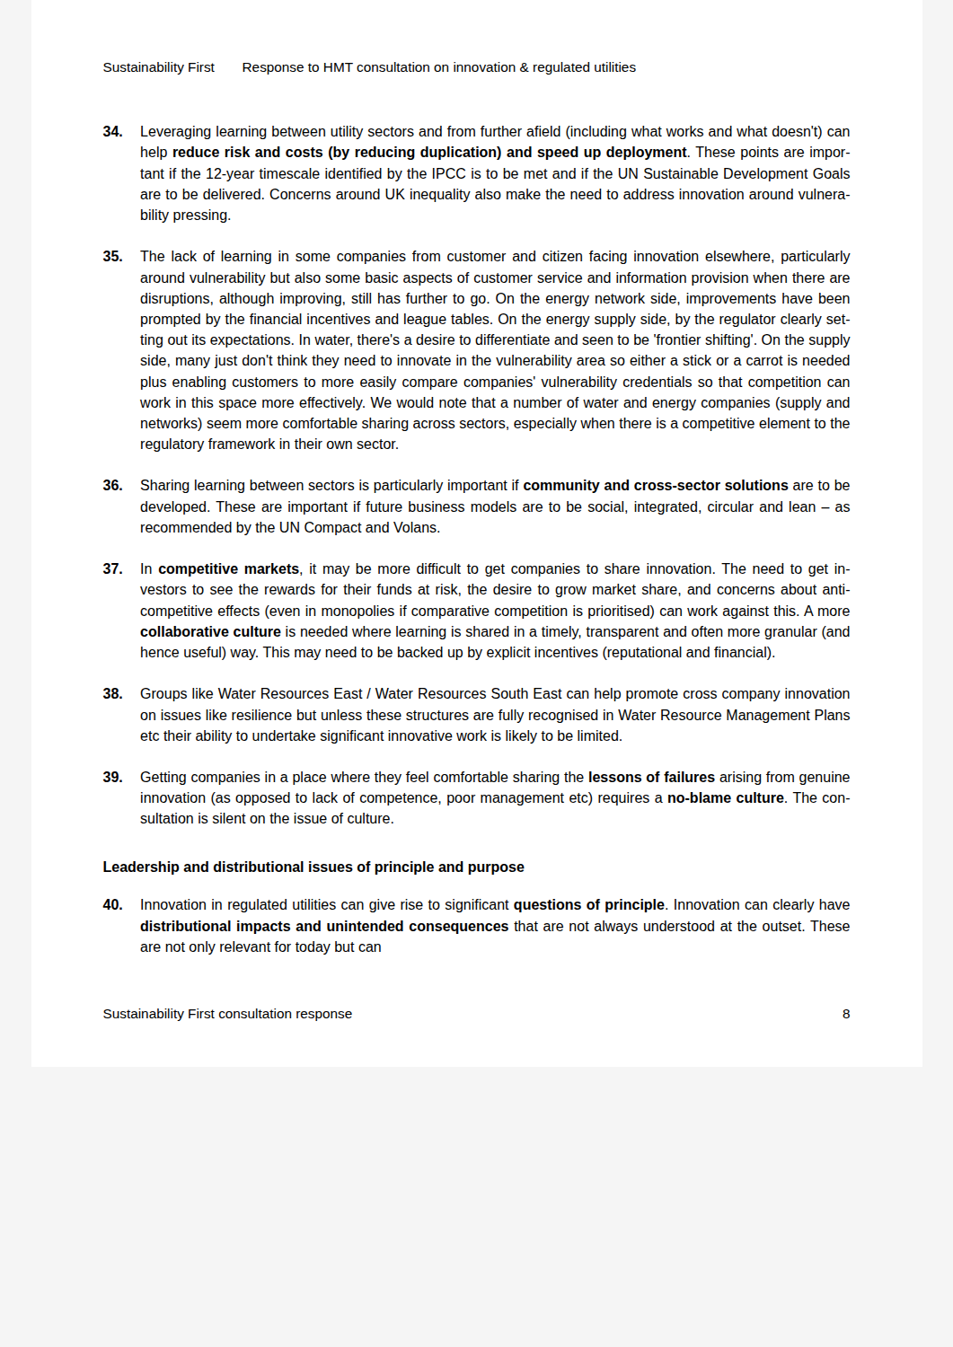Sustainability First
Response to HMT consultation on innovation & regulated utilities
Leveraging learning between utility sectors and from further afield (including what works and what doesn't) can help reduce risk and costs (by reducing duplication) and speed up deployment. These points are important if the 12-year timescale identified by the IPCC is to be met and if the UN Sustainable Development Goals are to be delivered. Concerns around UK inequality also make the need to address innovation around vulnerability pressing.
The lack of learning in some companies from customer and citizen facing innovation elsewhere, particularly around vulnerability but also some basic aspects of customer service and information provision when there are disruptions, although improving, still has further to go. On the energy network side, improvements have been prompted by the financial incentives and league tables. On the energy supply side, by the regulator clearly setting out its expectations. In water, there's a desire to differentiate and seen to be 'frontier shifting'. On the supply side, many just don't think they need to innovate in the vulnerability area so either a stick or a carrot is needed plus enabling customers to more easily compare companies' vulnerability credentials so that competition can work in this space more effectively. We would note that a number of water and energy companies (supply and networks) seem more comfortable sharing across sectors, especially when there is a competitive element to the regulatory framework in their own sector.
Sharing learning between sectors is particularly important if community and cross-sector solutions are to be developed. These are important if future business models are to be social, integrated, circular and lean – as recommended by the UN Compact and Volans.
In competitive markets, it may be more difficult to get companies to share innovation. The need to get investors to see the rewards for their funds at risk, the desire to grow market share, and concerns about anti-competitive effects (even in monopolies if comparative competition is prioritised) can work against this. A more collaborative culture is needed where learning is shared in a timely, transparent and often more granular (and hence useful) way. This may need to be backed up by explicit incentives (reputational and financial).
Groups like Water Resources East / Water Resources South East can help promote cross company innovation on issues like resilience but unless these structures are fully recognised in Water Resource Management Plans etc their ability to undertake significant innovative work is likely to be limited.
Getting companies in a place where they feel comfortable sharing the lessons of failures arising from genuine innovation (as opposed to lack of competence, poor management etc) requires a no-blame culture. The consultation is silent on the issue of culture.
Leadership and distributional issues of principle and purpose
Innovation in regulated utilities can give rise to significant questions of principle. Innovation can clearly have distributional impacts and unintended consequences that are not always understood at the outset. These are not only relevant for today but can
Sustainability First consultation response
8